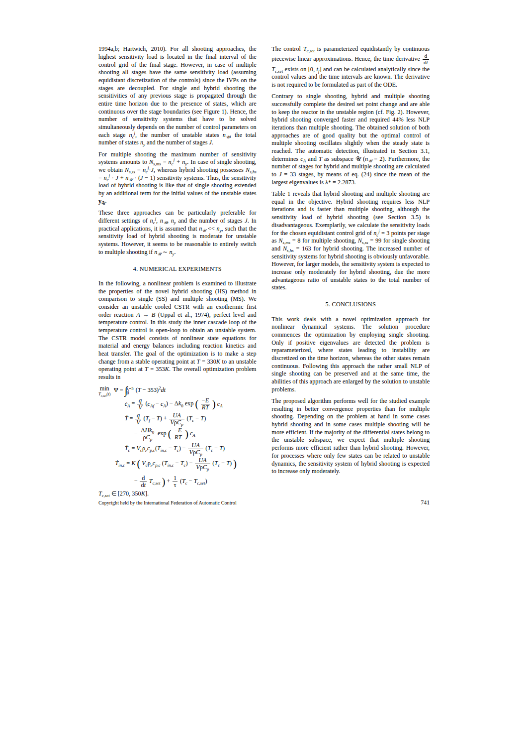1994a,b; Hartwich, 2010). For all shooting approaches, the highest sensitivity load is located in the final interval of the control grid of the final stage. However, in case of multiple shooting all stages have the same sensitivity load (assuming equidistant discretization of the controls) since the IVPs on the stages are decoupled. For single and hybrid shooting the sensitivities of any previous stage is propagated through the entire time horizon due to the presence of states, which are continuous over the stage boundaries (see Figure 1). Hence, the number of sensitivity systems that have to be solved simultaneously depends on the number of control parameters on each stage ncj, the number of unstable states n𝒰, the total number of states ny and the number of stages J.
For multiple shooting the maximum number of sensitivity systems amounts to Ns,ms = ncj + ny. In case of single shooting, we obtain Ns,ss = ncj·J, whereas hybrid shooting possesses Ns,hs = ncj · J + n𝒰 · (J − 1) sensitivity systems. Thus, the sensitivity load of hybrid shooting is like that of single shooting extended by an additional term for the initial values of the unstable states y𝒰.
These three approaches can be particularly preferable for different settings of ncj, n𝒰, ny and the number of stages J. In practical applications, it is assumed that n𝒰 << ny, such that the sensitivity load of hybrid shooting is moderate for unstable systems. However, it seems to be reasonable to entirely switch to multiple shooting if n𝒰 ∼ ny.
4. NUMERICAL EXPERIMENTS
In the following, a nonlinear problem is examined to illustrate the properties of the novel hybrid shooting (HS) method in comparison to single (SS) and multiple shooting (MS). We consider an unstable cooled CSTR with an exothermic first order reaction A → B (Uppal et al., 1974), perfect level and temperature control. In this study the inner cascade loop of the temperature control is open-loop to obtain an unstable system. The CSTR model consists of nonlinear state equations for material and energy balances including reaction kinetics and heat transfer. The goal of the optimization is to make a step change from a stable operating point at T = 330K to an unstable operating point at T = 353K. The overall optimization problem results in
min Tc,set(t) Ψ = ∫tf=50 (T − 353)2dt
ċA = qV (cAf − cA) − Δk0 exp ( −E RT ) cA
Ṫ = qV (Tf − T) + UA VρCp (Tc − T)
− ΔHk0 ρCp exp ( −E RT ) cA
Ṫc = Vcρccp,c(Tin,c − Tc) − UA VρCp (Tc − T)
Ṫin,c = K ( Vcρccp,c (Tin,c − Tc) − UA VρCp (Tc − T) )
− ddt Tc,set ) + 1 τ (Tc − Tc,set)
Tc,set ∈ [270, 350K].
The control Tc,set is parameterized equidistantly by continuous piecewise linear approximations. Hence, the time derivative ddt Tc,set exists on [0, tf] and can be calculated analytically since the control values and the time intervals are known. The derivative is not required to be formulated as part of the ODE.
Contrary to single shooting, hybrid and multiple shooting successfully complete the desired set point change and are able to keep the reactor in the unstable region (cf. Fig. 2). However, hybrid shooting converged faster and required 44% less NLP iterations than multiple shooting. The obtained solution of both approaches are of good quality but the optimal control of multiple shooting oscillates slightly when the steady state is reached. The automatic detection, illustrated in Section 3.1, determines cA and T as subspace 𝒰 (n𝒰 = 2). Furthermore, the number of stages for hybrid and multiple shooting are calculated to J = 33 stages, by means of eq. (24) since the mean of the largest eigenvalues is λ* = 2.2873.
Table 1 reveals that hybrid shooting and multiple shooting are equal in the objective. Hybrid shooting requires less NLP iterations and is faster than multiple shooting, although the sensitivity load of hybrid shooting (see Section 3.5) is disadvantageous. Exemplarily, we calculate the sensitivity loads for the chosen equidistant control grid of ncj = 3 points per stage as Ns,ms = 8 for multiple shooting, Ns,ss = 99 for single shooting and Ns,hs = 163 for hybrid shooting. The increased number of sensitivity systems for hybrid shooting is obviously unfavorable. However, for larger models, the sensitivity system is expected to increase only moderately for hybrid shooting, due the more advantageous ratio of unstable states to the total number of states.
5. CONCLUSIONS
This work deals with a novel optimization approach for nonlinear dynamical systems. The solution procedure commences the optimization by employing single shooting. Only if positive eigenvalues are detected the problem is reparameterized, where states leading to instability are discretized on the time horizon, whereas the other states remain continuous. Following this approach the rather small NLP of single shooting can be preserved and at the same time, the abilities of this approach are enlarged by the solution to unstable problems.
The proposed algorithm performs well for the studied example resulting in better convergence properties than for multiple shooting. Depending on the problem at hand in some cases hybrid shooting and in some cases multiple shooting will be more efficient. If the majority of the differential states belong to the unstable subspace, we expect that multiple shooting performs more efficient rather than hybrid shooting. However, for processes where only few states can be related to unstable dynamics, the sensitivity system of hybrid shooting is expected to increase only moderately.
Copyright held by the International Federation of Automatic Control
741